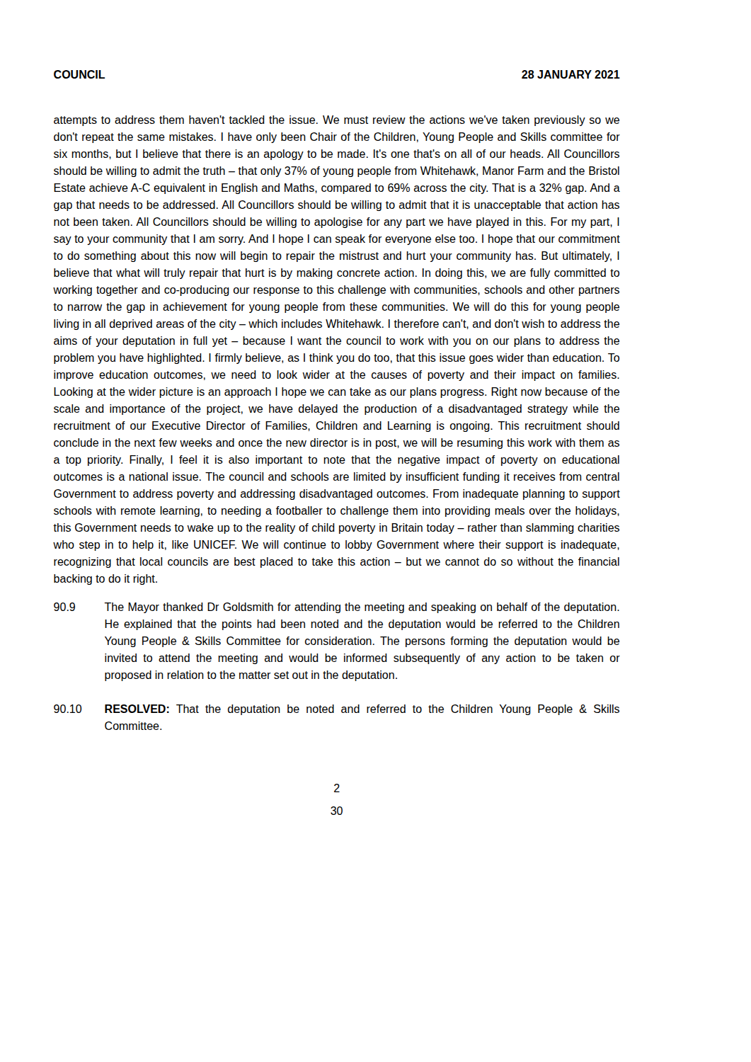COUNCIL 28 JANUARY 2021
attempts to address them haven't tackled the issue. We must review the actions we've taken previously so we don't repeat the same mistakes. I have only been Chair of the Children, Young People and Skills committee for six months, but I believe that there is an apology to be made. It's one that's on all of our heads. All Councillors should be willing to admit the truth – that only 37% of young people from Whitehawk, Manor Farm and the Bristol Estate achieve A-C equivalent in English and Maths, compared to 69% across the city. That is a 32% gap. And a gap that needs to be addressed. All Councillors should be willing to admit that it is unacceptable that action has not been taken. All Councillors should be willing to apologise for any part we have played in this. For my part, I say to your community that I am sorry. And I hope I can speak for everyone else too. I hope that our commitment to do something about this now will begin to repair the mistrust and hurt your community has. But ultimately, I believe that what will truly repair that hurt is by making concrete action. In doing this, we are fully committed to working together and co-producing our response to this challenge with communities, schools and other partners to narrow the gap in achievement for young people from these communities. We will do this for young people living in all deprived areas of the city – which includes Whitehawk. I therefore can't, and don't wish to address the aims of your deputation in full yet – because I want the council to work with you on our plans to address the problem you have highlighted. I firmly believe, as I think you do too, that this issue goes wider than education. To improve education outcomes, we need to look wider at the causes of poverty and their impact on families. Looking at the wider picture is an approach I hope we can take as our plans progress. Right now because of the scale and importance of the project, we have delayed the production of a disadvantaged strategy while the recruitment of our Executive Director of Families, Children and Learning is ongoing. This recruitment should conclude in the next few weeks and once the new director is in post, we will be resuming this work with them as a top priority. Finally, I feel it is also important to note that the negative impact of poverty on educational outcomes is a national issue. The council and schools are limited by insufficient funding it receives from central Government to address poverty and addressing disadvantaged outcomes. From inadequate planning to support schools with remote learning, to needing a footballer to challenge them into providing meals over the holidays, this Government needs to wake up to the reality of child poverty in Britain today – rather than slamming charities who step in to help it, like UNICEF. We will continue to lobby Government where their support is inadequate, recognizing that local councils are best placed to take this action – but we cannot do so without the financial backing to do it right.
90.9
The Mayor thanked Dr Goldsmith for attending the meeting and speaking on behalf of the deputation. He explained that the points had been noted and the deputation would be referred to the Children Young People & Skills Committee for consideration. The persons forming the deputation would be invited to attend the meeting and would be informed subsequently of any action to be taken or proposed in relation to the matter set out in the deputation.
90.10
RESOLVED: That the deputation be noted and referred to the Children Young People & Skills Committee.
2
30